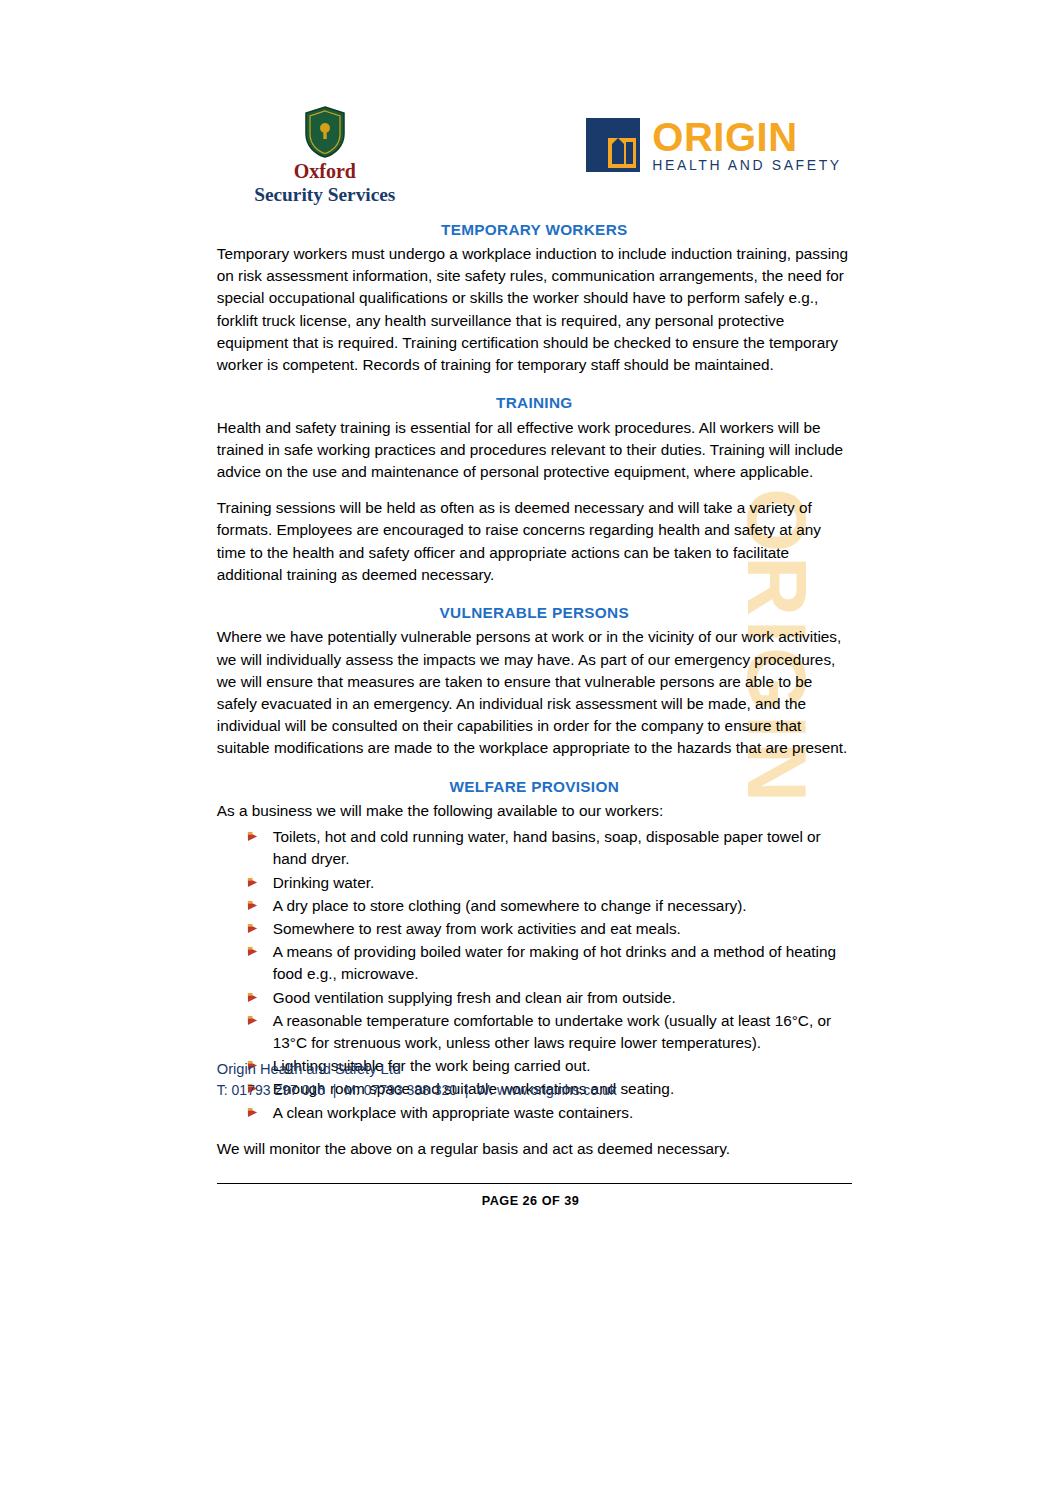ORIGIN
Oxford
Security Services
ORIGIN
HEALTH AND SAFETY
TEMPORARY WORKERS
Temporary workers must undergo a workplace induction to include induction training, passing on risk assessment information, site safety rules, communication arrangements, the need for special occupational qualifications or skills the worker should have to perform safely e.g., forklift truck license, any health surveillance that is required, any personal protective equipment that is required. Training certification should be checked to ensure the temporary worker is competent. Records of training for temporary staff should be maintained.
TRAINING
Health and safety training is essential for all effective work procedures. All workers will be trained in safe working practices and procedures relevant to their duties. Training will include advice on the use and maintenance of personal protective equipment, where applicable.
Training sessions will be held as often as is deemed necessary and will take a variety of formats. Employees are encouraged to raise concerns regarding health and safety at any time to the health and safety officer and appropriate actions can be taken to facilitate additional training as deemed necessary.
VULNERABLE PERSONS
Where we have potentially vulnerable persons at work or in the vicinity of our work activities, we will individually assess the impacts we may have. As part of our emergency procedures, we will ensure that measures are taken to ensure that vulnerable persons are able to be safely evacuated in an emergency. An individual risk assessment will be made, and the individual will be consulted on their capabilities in order for the company to ensure that suitable modifications are made to the workplace appropriate to the hazards that are present.
WELFARE PROVISION
As a business we will make the following available to our workers:
Toilets, hot and cold running water, hand basins, soap, disposable paper towel or hand dryer.
Drinking water.
A dry place to store clothing (and somewhere to change if necessary).
Somewhere to rest away from work activities and eat meals.
A means of providing boiled water for making of hot drinks and a method of heating food e.g., microwave.
Good ventilation supplying fresh and clean air from outside.
A reasonable temperature comfortable to undertake work (usually at least 16°C, or 13°C for strenuous work, unless other laws require lower temperatures).
Lighting suitable for the work being carried out.
Enough room space and suitable workstations and seating.
A clean workplace with appropriate waste containers.
We will monitor the above on a regular basis and act as deemed necessary.
Origin Health and Safety Ltd
T: 01793 297 016 | M: 07793 388 320 | W: www.originhs.co.uk
PAGE 26 OF 39